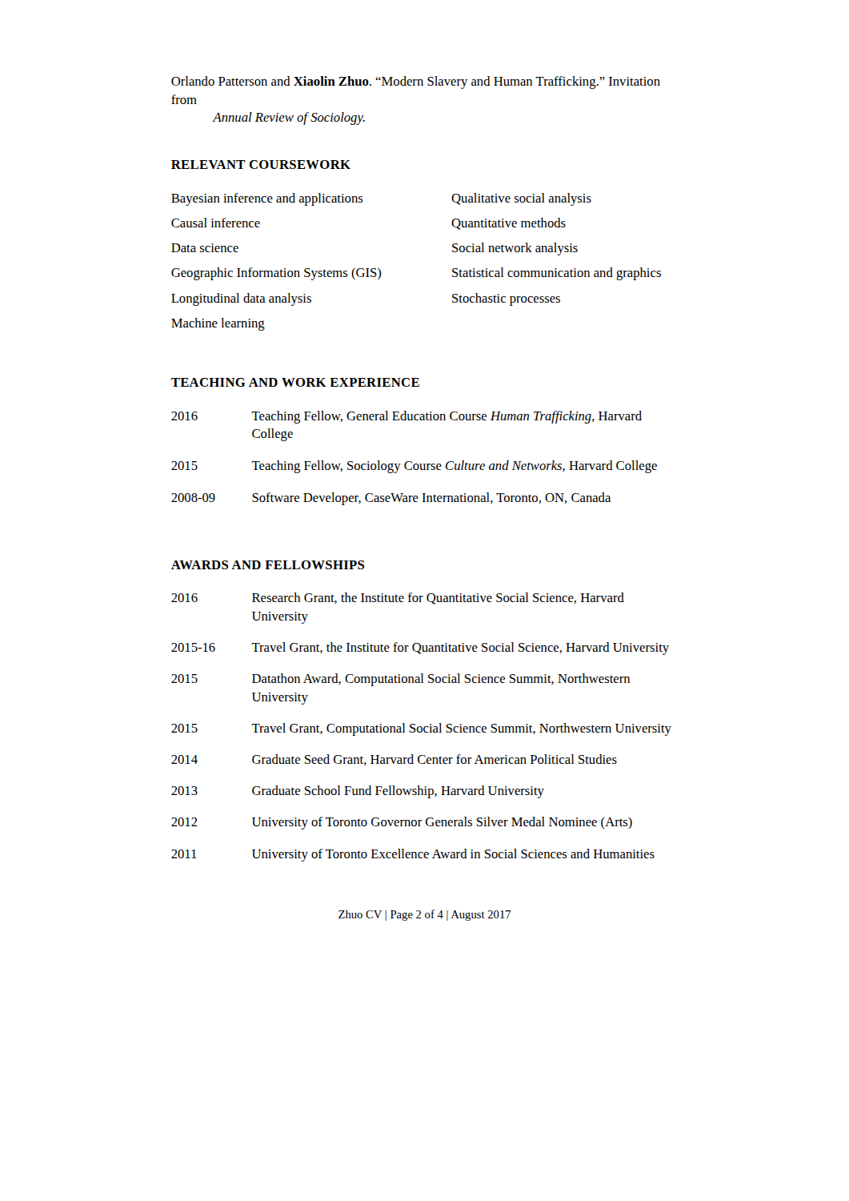Orlando Patterson and Xiaolin Zhuo. “Modern Slavery and Human Trafficking.” Invitation from Annual Review of Sociology.
Relevant Coursework
| Bayesian inference and applications | Qualitative social analysis |
| Causal inference | Quantitative methods |
| Data science | Social network analysis |
| Geographic Information Systems (GIS) | Statistical communication and graphics |
| Longitudinal data analysis | Stochastic processes |
| Machine learning | |
Teaching and Work Experience
| 2016 | Teaching Fellow, General Education Course Human Trafficking , Harvard College |
| 2015 | Teaching Fellow, Sociology Course Culture and Networks , Harvard College |
| 2008-09 | Software Developer, CaseWare International, Toronto, ON, Canada |
Awards and Fellowships
| 2016 | Research Grant, the Institute for Quantitative Social Science, Harvard University |
| 2015-16 | Travel Grant, the Institute for Quantitative Social Science, Harvard University |
| 2015 | Datathon Award, Computational Social Science Summit, Northwestern University |
| 2015 | Travel Grant, Computational Social Science Summit, Northwestern University |
| 2014 | Graduate Seed Grant, Harvard Center for American Political Studies |
| 2013 | Graduate School Fund Fellowship, Harvard University |
| 2012 | University of Toronto Governor Generals Silver Medal Nominee (Arts) |
| 2011 | University of Toronto Excellence Award in Social Sciences and Humanities |
Zhuo CV | Page 2 of 4 | August 2017